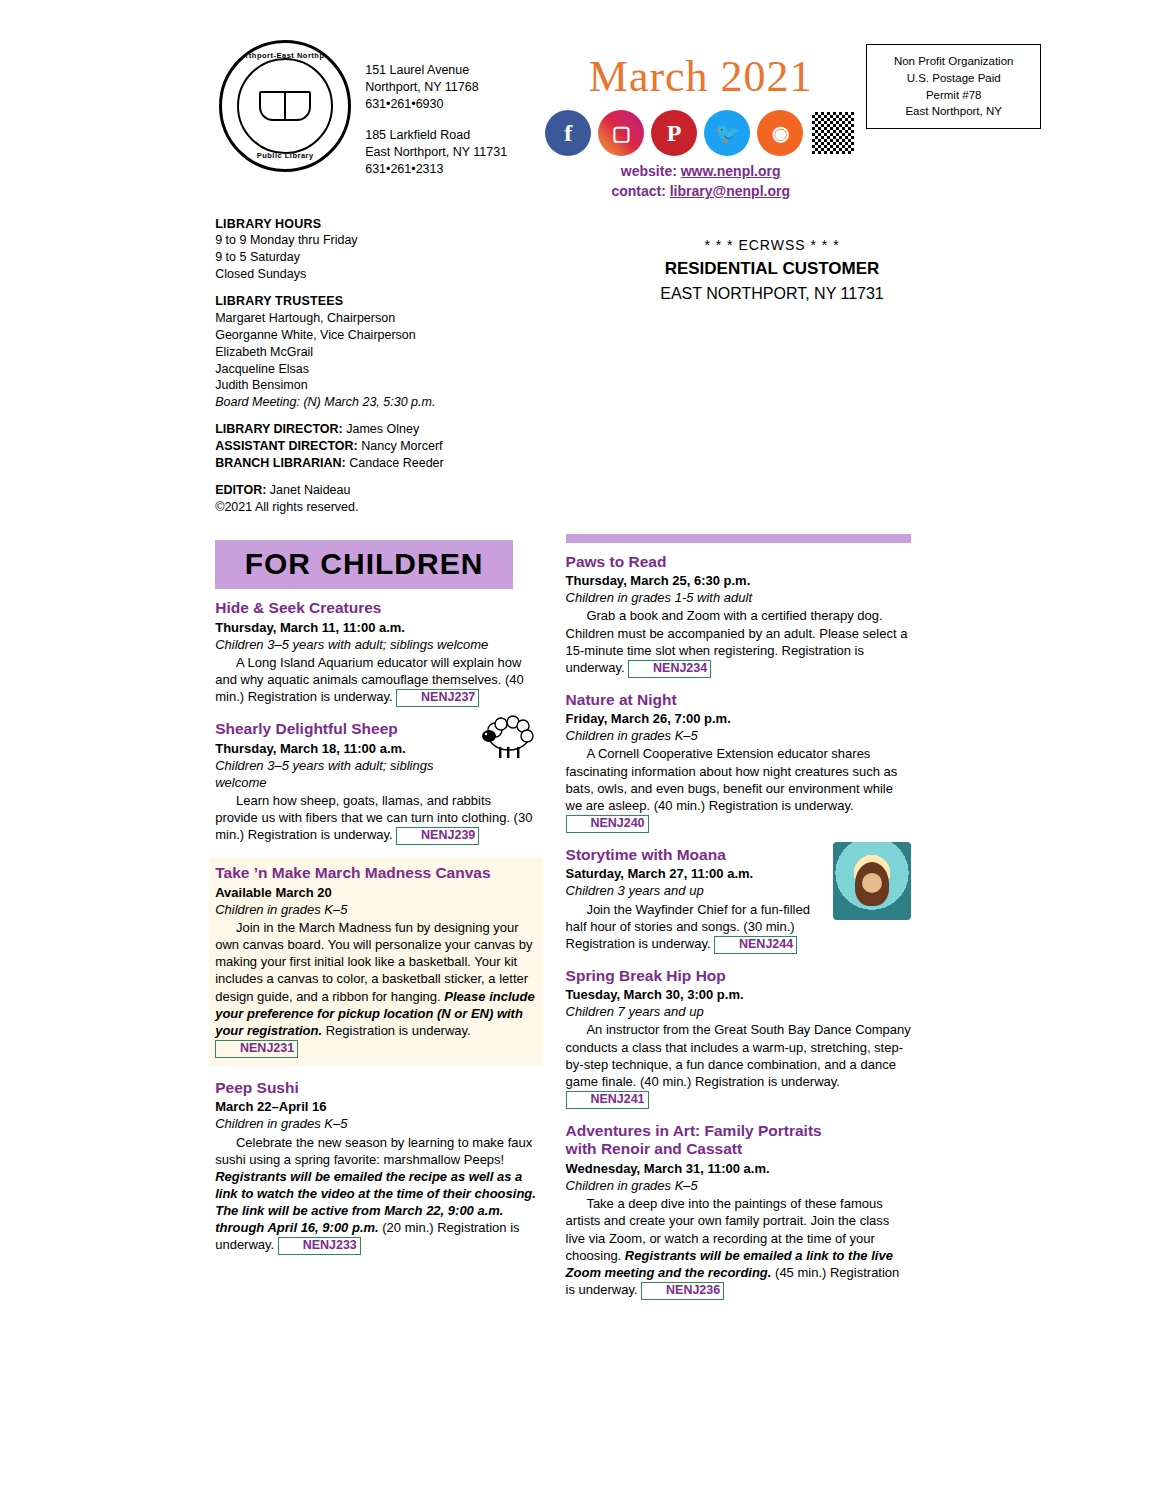Northport-East Northport
Public Library
151 Laurel Avenue
Northport, NY 11768
631•261•6930
185 Larkfield Road
East Northport, NY 11731
631•261•2313
March 2021
f
▢
P
🐦
◉
website: www.nenpl.org
contact: library@nenpl.org
Non Profit Organization
U.S. Postage Paid
Permit #78
East Northport, NY
* * * ECRWSS * * *
RESIDENTIAL CUSTOMER
EAST NORTHPORT, NY 11731
LIBRARY HOURS
9 to 9 Monday thru Friday
9 to 5 Saturday
Closed Sundays
LIBRARY TRUSTEES
Margaret Hartough, Chairperson
Georganne White, Vice Chairperson
Elizabeth McGrail
Jacqueline Elsas
Judith Bensimon
Board Meeting: (N) March 23, 5:30 p.m.
LIBRARY DIRECTOR: James Olney
ASSISTANT DIRECTOR: Nancy Morcerf
BRANCH LIBRARIAN: Candace Reeder
EDITOR: Janet Naideau
©2021 All rights reserved.
FOR CHILDREN
Hide & Seek Creatures
Thursday, March 11, 11:00 a.m.
Children 3–5 years with adult; siblings welcome
A Long Island Aquarium educator will explain how and why aquatic animals camouflage themselves. (40 min.) Registration is underway. NENJ237
Shearly Delightful Sheep
Thursday, March 18, 11:00 a.m.
Children 3–5 years with adult; siblings welcome
Learn how sheep, goats, llamas, and rabbits provide us with fibers that we can turn into clothing. (30 min.) Registration is underway. NENJ239
Take ’n Make March Madness Canvas
Available March 20
Children in grades K–5
Join in the March Madness fun by designing your own canvas board. You will personalize your canvas by making your first initial look like a basketball. Your kit includes a canvas to color, a basketball sticker, a letter design guide, and a ribbon for hanging. Please include your preference for pickup location (N or EN) with your registration. Registration is underway. NENJ231
Peep Sushi
March 22–April 16
Children in grades K–5
Celebrate the new season by learning to make faux sushi using a spring favorite: marshmallow Peeps! Registrants will be emailed the recipe as well as a link to watch the video at the time of their choosing. The link will be active from March 22, 9:00 a.m. through April 16, 9:00 p.m. (20 min.) Registration is underway. NENJ233
Paws to Read
Thursday, March 25, 6:30 p.m.
Children in grades 1-5 with adult
Grab a book and Zoom with a certified therapy dog. Children must be accompanied by an adult. Please select a 15-minute time slot when registering. Registration is underway. NENJ234
Nature at Night
Friday, March 26, 7:00 p.m.
Children in grades K–5
A Cornell Cooperative Extension educator shares fascinating information about how night creatures such as bats, owls, and even bugs, benefit our environment while we are asleep. (40 min.) Registration is underway. NENJ240
Storytime with Moana
Saturday, March 27, 11:00 a.m.
Children 3 years and up
Join the Wayfinder Chief for a fun-filled half hour of stories and songs. (30 min.) Registration is underway. NENJ244
Spring Break Hip Hop
Tuesday, March 30, 3:00 p.m.
Children 7 years and up
An instructor from the Great South Bay Dance Company conducts a class that includes a warm-up, stretching, step-by-step technique, a fun dance combination, and a dance game finale. (40 min.) Registration is underway. NENJ241
Adventures in Art: Family Portraits
with Renoir and Cassatt
Wednesday, March 31, 11:00 a.m.
Children in grades K–5
Take a deep dive into the paintings of these famous artists and create your own family portrait. Join the class live via Zoom, or watch a recording at the time of your choosing. Registrants will be emailed a link to the live Zoom meeting and the recording. (45 min.) Registration is underway. NENJ236